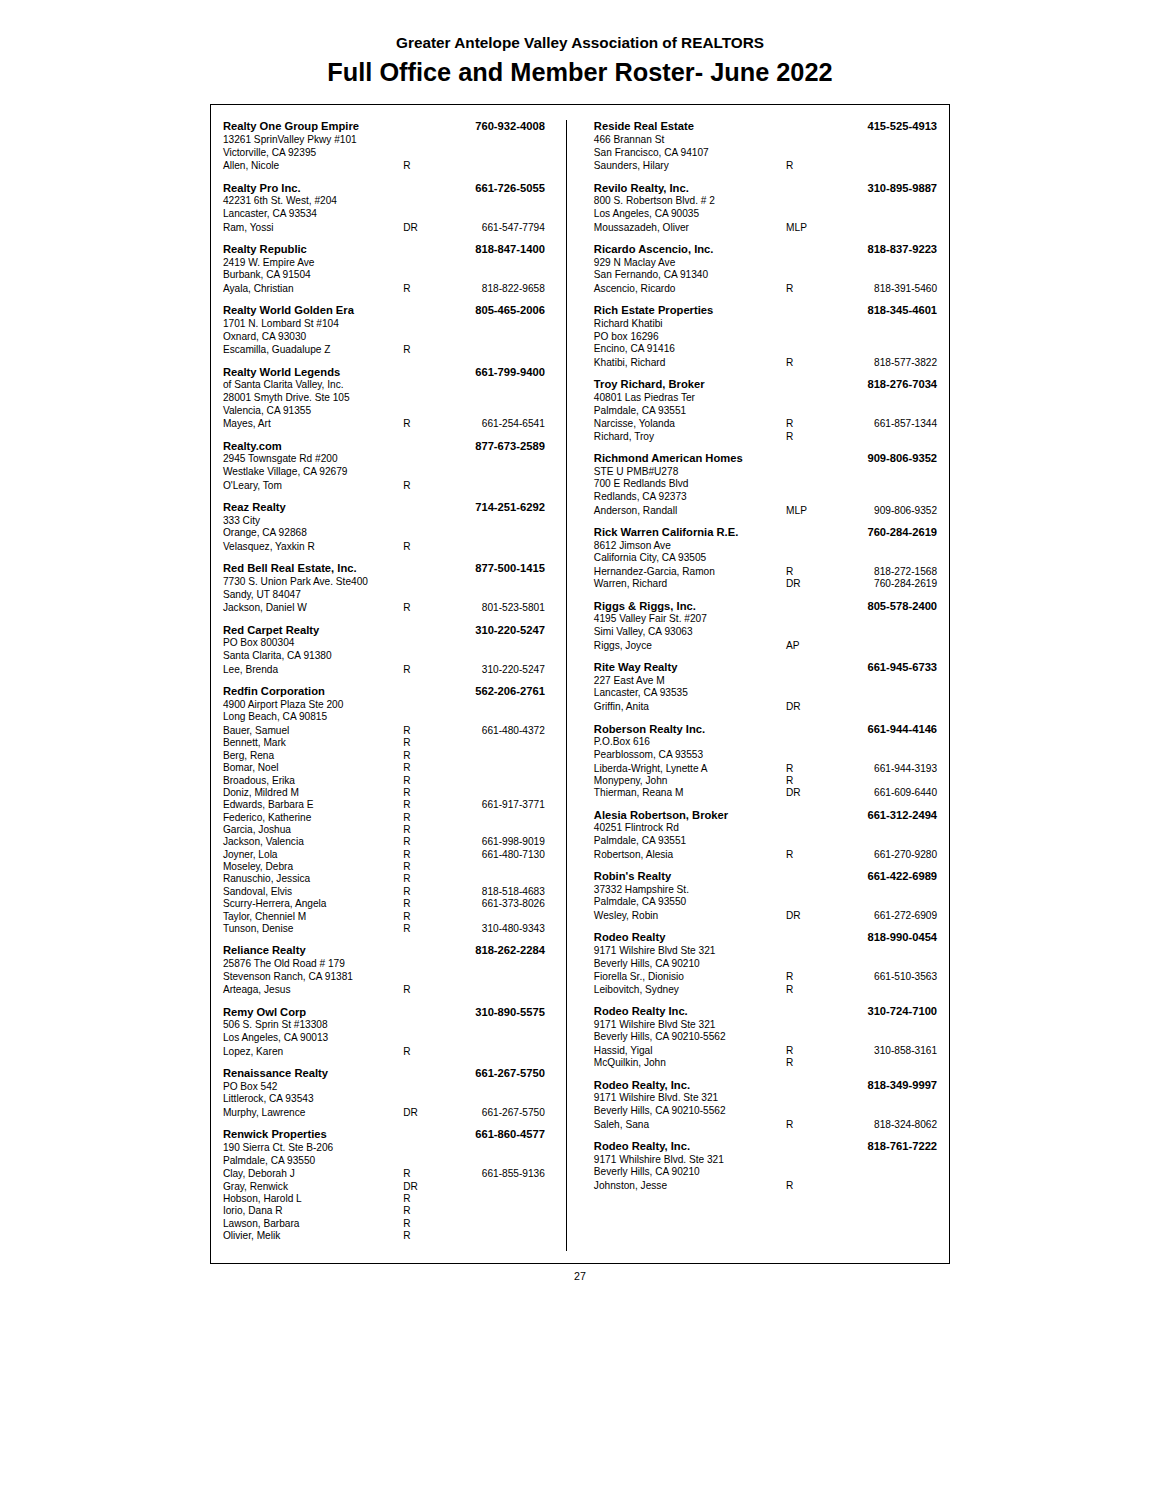Greater Antelope Valley Association of REALTORS
Full Office and Member Roster- June 2022
Realty One Group Empire 760-932-4008
13261 SprinValley Pkwy #101
Victorville, CA 92395
| Allen, Nicole | R | |
Realty Pro Inc. 661-726-5055
42231 6th St. West, #204
Lancaster, CA 93534
| Ram, Yossi | DR | 661-547-7794 |
Realty Republic 818-847-1400
2419 W. Empire Ave
Burbank, CA 91504
| Ayala, Christian | R | 818-822-9658 |
Realty World Golden Era 805-465-2006
1701 N. Lombard St #104
Oxnard, CA 93030
| Escamilla, Guadalupe Z | R | |
Realty World Legends 661-799-9400
of Santa Clarita Valley, Inc.
28001 Smyth Drive. Ste 105
Valencia, CA 91355
| Mayes, Art | R | 661-254-6541 |
Realty.com 877-673-2589
2945 Townsgate Rd #200
Westlake Village, CA 92679
| O'Leary, Tom | R | |
Reaz Realty 714-251-6292
333 City
Orange, CA 92868
| Velasquez, Yaxkin R | R | |
Red Bell Real Estate, Inc. 877-500-1415
7730 S. Union Park Ave. Ste400
Sandy, UT 84047
| Jackson, Daniel W | R | 801-523-5801 |
Red Carpet Realty 310-220-5247
PO Box 800304
Santa Clarita, CA 91380
| Lee, Brenda | R | 310-220-5247 |
Redfin Corporation 562-206-2761
4900 Airport Plaza Ste 200
Long Beach, CA 90815
| Bauer, Samuel | R | 661-480-4372 |
| Bennett, Mark | R | |
| Berg, Rena | R | |
| Bomar, Noel | R | |
| Broadous, Erika | R | |
| Doniz, Mildred M | R | |
| Edwards, Barbara E | R | 661-917-3771 |
| Federico, Katherine | R | |
| Garcia, Joshua | R | |
| Jackson, Valencia | R | 661-998-9019 |
| Joyner, Lola | R | 661-480-7130 |
| Moseley, Debra | R | |
| Ranuschio, Jessica | R | |
| Sandoval, Elvis | R | 818-518-4683 |
| Scurry-Herrera, Angela | R | 661-373-8026 |
| Taylor, Chenniel M | R | |
| Tunson, Denise | R | 310-480-9343 |
Reliance Realty 818-262-2284
25876 The Old Road # 179
Stevenson Ranch, CA 91381
| Arteaga, Jesus | R | |
Remy Owl Corp 310-890-5575
506 S. Sprin St #13308
Los Angeles, CA 90013
| Lopez, Karen | R | |
Renaissance Realty 661-267-5750
PO Box 542
Littlerock, CA 93543
| Murphy, Lawrence | DR | 661-267-5750 |
Renwick Properties 661-860-4577
190 Sierra Ct. Ste B-206
Palmdale, CA 93550
| Clay, Deborah J | R | 661-855-9136 |
| Gray, Renwick | DR | |
| Hobson, Harold L | R | |
| Iorio, Dana R | R | |
| Lawson, Barbara | R | |
| Olivier, Melik | R | |
Reside Real Estate 415-525-4913
466 Brannan St
San Francisco, CA 94107
| Saunders, Hilary | R | |
Revilo Realty, Inc. 310-895-9887
800 S. Robertson Blvd. # 2
Los Angeles, CA 90035
| Moussazadeh, Oliver | MLP | |
Ricardo Ascencio, Inc. 818-837-9223
929 N Maclay Ave
San Fernando, CA 91340
| Ascencio, Ricardo | R | 818-391-5460 |
Rich Estate Properties 818-345-4601
Richard Khatibi
PO box 16296
Encino, CA 91416
| Khatibi, Richard | R | 818-577-3822 |
Troy Richard, Broker 818-276-7034
40801 Las Piedras Ter
Palmdale, CA 93551
| Narcisse, Yolanda | R | 661-857-1344 |
| Richard, Troy | R | |
Richmond American Homes 909-806-9352
STE U PMB#U278
700 E Redlands Blvd
Redlands, CA 92373
| Anderson, Randall | MLP | 909-806-9352 |
Rick Warren California R.E. 760-284-2619
8612 Jimson Ave
California City, CA 93505
| Hernandez-Garcia, Ramon | R | 818-272-1568 |
| Warren, Richard | DR | 760-284-2619 |
Riggs & Riggs, Inc. 805-578-2400
4195 Valley Fair St. #207
Simi Valley, CA 93063
| Riggs, Joyce | AP | |
Rite Way Realty 661-945-6733
227 East Ave M
Lancaster, CA 93535
| Griffin, Anita | DR | |
Roberson Realty Inc. 661-944-4146
P.O.Box 616
Pearblossom, CA 93553
| Liberda-Wright, Lynette A | R | 661-944-3193 |
| Monypeny, John | R | |
| Thierman, Reana M | DR | 661-609-6440 |
Alesia Robertson, Broker 661-312-2494
40251 Flintrock Rd
Palmdale, CA 93551
| Robertson, Alesia | R | 661-270-9280 |
Robin's Realty 661-422-6989
37332 Hampshire St.
Palmdale, CA 93550
| Wesley, Robin | DR | 661-272-6909 |
Rodeo Realty 818-990-0454
9171 Wilshire Blvd Ste 321
Beverly Hills, CA 90210
| Fiorella Sr., Dionisio | R | 661-510-3563 |
| Leibovitch, Sydney | R | |
Rodeo Realty Inc. 310-724-7100
9171 Wilshire Blvd Ste 321
Beverly Hills, CA 90210-5562
| Hassid, Yigal | R | 310-858-3161 |
| McQuilkin, John | R | |
Rodeo Realty, Inc. 818-349-9997
9171 Wilshire Blvd. Ste 321
Beverly Hills, CA 90210-5562
| Saleh, Sana | R | 818-324-8062 |
Rodeo Realty, Inc. 818-761-7222
9171 Whilshire Blvd. Ste 321
Beverly Hills, CA 90210
| Johnston, Jesse | R | |
27